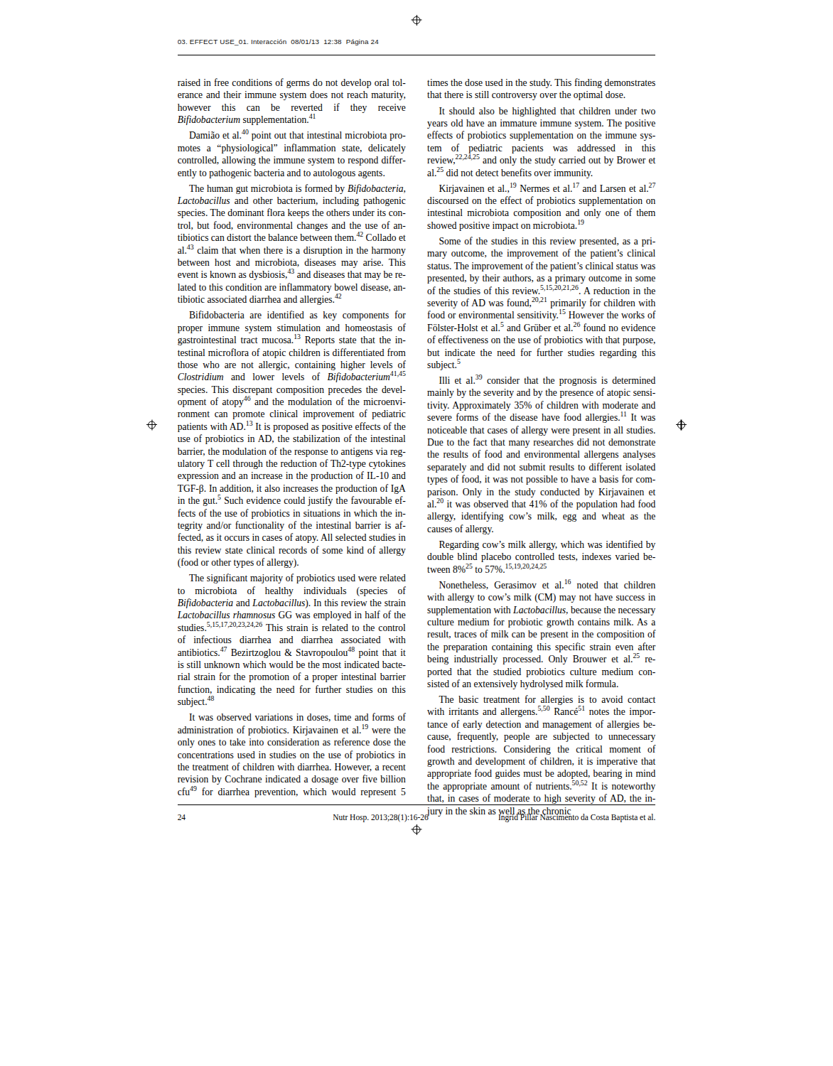03. EFFECT USE_01. Interacción 08/01/13 12:38 Página 24
raised in free conditions of germs do not develop oral tolerance and their immune system does not reach maturity, however this can be reverted if they receive Bifidobacterium supplementation.41
Damião et al.40 point out that intestinal microbiota promotes a “physiological” inflammation state, delicately controlled, allowing the immune system to respond differently to pathogenic bacteria and to autologous agents.
The human gut microbiota is formed by Bifidobacteria, Lactobacillus and other bacterium, including pathogenic species. The dominant flora keeps the others under its control, but food, environmental changes and the use of antibiotics can distort the balance between them.42 Collado et al.43 claim that when there is a disruption in the harmony between host and microbiota, diseases may arise. This event is known as dysbiosis,43 and diseases that may be related to this condition are inflammatory bowel disease, antibiotic associated diarrhea and allergies.42
Bifidobacteria are identified as key components for proper immune system stimulation and homeostasis of gastrointestinal tract mucosa.13 Reports state that the intestinal microflora of atopic children is differentiated from those who are not allergic, containing higher levels of Clostridium and lower levels of Bifidobacterium41,45 species. This discrepant composition precedes the development of atopy46 and the modulation of the microenvironment can promote clinical improvement of pediatric patients with AD.13 It is proposed as positive effects of the use of probiotics in AD, the stabilization of the intestinal barrier, the modulation of the response to antigens via regulatory T cell through the reduction of Th2-type cytokines expression and an increase in the production of IL-10 and TGF-β. In addition, it also increases the production of IgA in the gut.5 Such evidence could justify the favourable effects of the use of probiotics in situations in which the integrity and/or functionality of the intestinal barrier is affected, as it occurs in cases of atopy. All selected studies in this review state clinical records of some kind of allergy (food or other types of allergy).
The significant majority of probiotics used were related to microbiota of healthy individuals (species of Bifidobacteria and Lactobacillus). In this review the strain Lactobacillus rhamnosus GG was employed in half of the studies.5,15,17,20,23,24,26 This strain is related to the control of infectious diarrhea and diarrhea associated with antibiotics.47 Bezirtzoglou & Stavropoulou48 point that it is still unknown which would be the most indicated bacterial strain for the promotion of a proper intestinal barrier function, indicating the need for further studies on this subject.48
It was observed variations in doses, time and forms of administration of probiotics. Kirjavainen et al.19 were the only ones to take into consideration as reference dose the concentrations used in studies on the use of probiotics in the treatment of children with diarrhea. However, a recent revision by Cochrane indicated a dosage over five billion cfu49 for diarrhea prevention, which would represent 5 times the dose used in the study. This finding demonstrates that there is still controversy over the optimal dose.
It should also be highlighted that children under two years old have an immature immune system. The positive effects of probiotics supplementation on the immune system of pediatric pacients was addressed in this review,22,24,25 and only the study carried out by Brower et al.25 did not detect benefits over immunity.
Kirjavainen et al.,19 Nermes et al.17 and Larsen et al.27 discoursed on the effect of probiotics supplementation on intestinal microbiota composition and only one of them showed positive impact on microbiota.19
Some of the studies in this review presented, as a primary outcome, the improvement of the patient’s clinical status. The improvement of the patient’s clinical status was presented, by their authors, as a primary outcome in some of the studies of this review.5,15,20,21,26. A reduction in the severity of AD was found,20,21 primarily for children with food or environmental sensitivity.15 However the works of Fölster-Holst et al.5 and Grüber et al.26 found no evidence of effectiveness on the use of probiotics with that purpose, but indicate the need for further studies regarding this subject.5
Illi et al.39 consider that the prognosis is determined mainly by the severity and by the presence of atopic sensitivity. Approximately 35% of children with moderate and severe forms of the disease have food allergies.11 It was noticeable that cases of allergy were present in all studies. Due to the fact that many researches did not demonstrate the results of food and environmental allergens analyses separately and did not submit results to different isolated types of food, it was not possible to have a basis for comparison. Only in the study conducted by Kirjavainen et al.20 it was observed that 41% of the population had food allergy, identifying cow’s milk, egg and wheat as the causes of allergy.
Regarding cow’s milk allergy, which was identified by double blind placebo controlled tests, indexes varied between 8%25 to 57%.15,19,20,24,25
Nonetheless, Gerasimov et al.16 noted that children with allergy to cow’s milk (CM) may not have success in supplementation with Lactobacillus, because the necessary culture medium for probiotic growth contains milk. As a result, traces of milk can be present in the composition of the preparation containing this specific strain even after being industrially processed. Only Brouwer et al.25 reported that the studied probiotics culture medium consisted of an extensively hydrolysed milk formula.
The basic treatment for allergies is to avoid contact with irritants and allergens.5,50 Rancé51 notes the importance of early detection and management of allergies because, frequently, people are subjected to unnecessary food restrictions. Considering the critical moment of growth and development of children, it is imperative that appropriate food guides must be adopted, bearing in mind the appropriate amount of nutrients.50,52 It is noteworthy that, in cases of moderate to high severity of AD, the injury in the skin as well as the chronic
24
Nutr Hosp. 2013;28(1):16-26
Ingrid Pillar Nascimento da Costa Baptista et al.